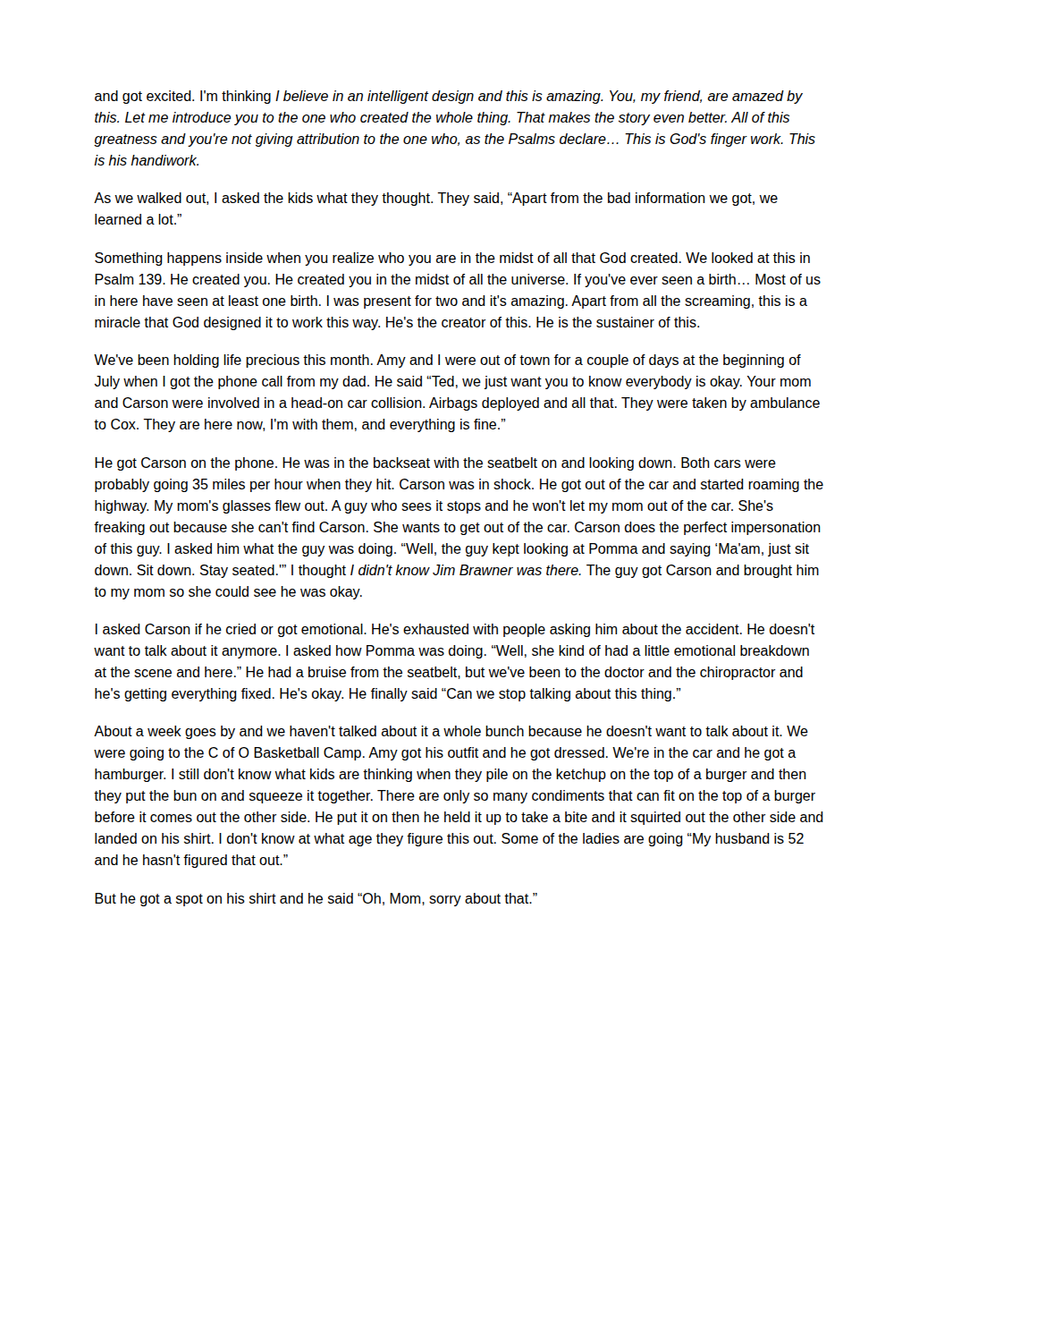and got excited. I'm thinking I believe in an intelligent design and this is amazing. You, my friend, are amazed by this. Let me introduce you to the one who created the whole thing. That makes the story even better. All of this greatness and you're not giving attribution to the one who, as the Psalms declare… This is God's finger work. This is his handiwork.
As we walked out, I asked the kids what they thought. They said, “Apart from the bad information we got, we learned a lot.”
Something happens inside when you realize who you are in the midst of all that God created. We looked at this in Psalm 139. He created you. He created you in the midst of all the universe. If you've ever seen a birth… Most of us in here have seen at least one birth. I was present for two and it's amazing. Apart from all the screaming, this is a miracle that God designed it to work this way. He's the creator of this. He is the sustainer of this.
We've been holding life precious this month. Amy and I were out of town for a couple of days at the beginning of July when I got the phone call from my dad. He said “Ted, we just want you to know everybody is okay. Your mom and Carson were involved in a head-on car collision. Airbags deployed and all that. They were taken by ambulance to Cox. They are here now, I'm with them, and everything is fine.”
He got Carson on the phone. He was in the backseat with the seatbelt on and looking down. Both cars were probably going 35 miles per hour when they hit. Carson was in shock. He got out of the car and started roaming the highway. My mom's glasses flew out. A guy who sees it stops and he won't let my mom out of the car. She's freaking out because she can't find Carson. She wants to get out of the car. Carson does the perfect impersonation of this guy. I asked him what the guy was doing. “Well, the guy kept looking at Pomma and saying ‘Ma'am, just sit down. Sit down. Stay seated.'” I thought I didn't know Jim Brawner was there. The guy got Carson and brought him to my mom so she could see he was okay.
I asked Carson if he cried or got emotional. He's exhausted with people asking him about the accident. He doesn't want to talk about it anymore. I asked how Pomma was doing. “Well, she kind of had a little emotional breakdown at the scene and here.” He had a bruise from the seatbelt, but we've been to the doctor and the chiropractor and he's getting everything fixed. He's okay. He finally said “Can we stop talking about this thing.”
About a week goes by and we haven't talked about it a whole bunch because he doesn't want to talk about it. We were going to the C of O Basketball Camp. Amy got his outfit and he got dressed. We're in the car and he got a hamburger. I still don't know what kids are thinking when they pile on the ketchup on the top of a burger and then they put the bun on and squeeze it together. There are only so many condiments that can fit on the top of a burger before it comes out the other side. He put it on then he held it up to take a bite and it squirted out the other side and landed on his shirt. I don't know at what age they figure this out. Some of the ladies are going “My husband is 52 and he hasn't figured that out.”
But he got a spot on his shirt and he said “Oh, Mom, sorry about that.”